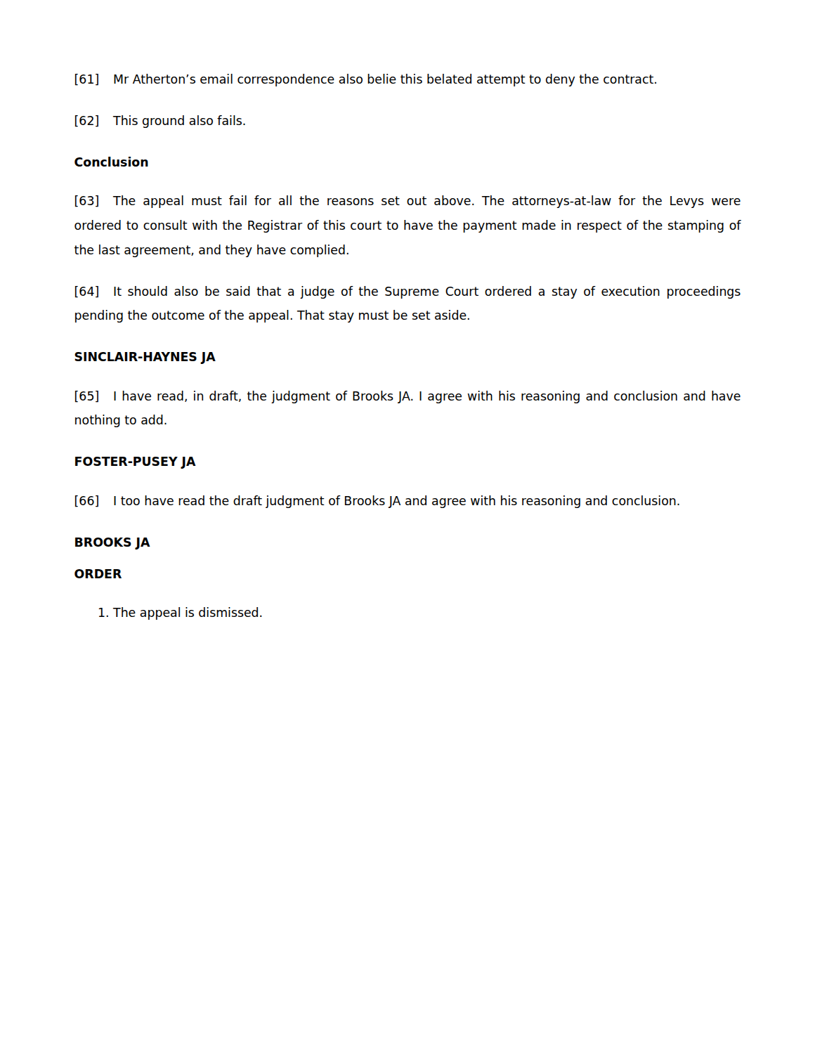[61] Mr Atherton’s email correspondence also belie this belated attempt to deny the contract.
[62] This ground also fails.
Conclusion
[63] The appeal must fail for all the reasons set out above. The attorneys-at-law for the Levys were ordered to consult with the Registrar of this court to have the payment made in respect of the stamping of the last agreement, and they have complied.
[64] It should also be said that a judge of the Supreme Court ordered a stay of execution proceedings pending the outcome of the appeal. That stay must be set aside.
SINCLAIR-HAYNES JA
[65] I have read, in draft, the judgment of Brooks JA. I agree with his reasoning and conclusion and have nothing to add.
FOSTER-PUSEY JA
[66] I too have read the draft judgment of Brooks JA and agree with his reasoning and conclusion.
BROOKS JA
ORDER
The appeal is dismissed.